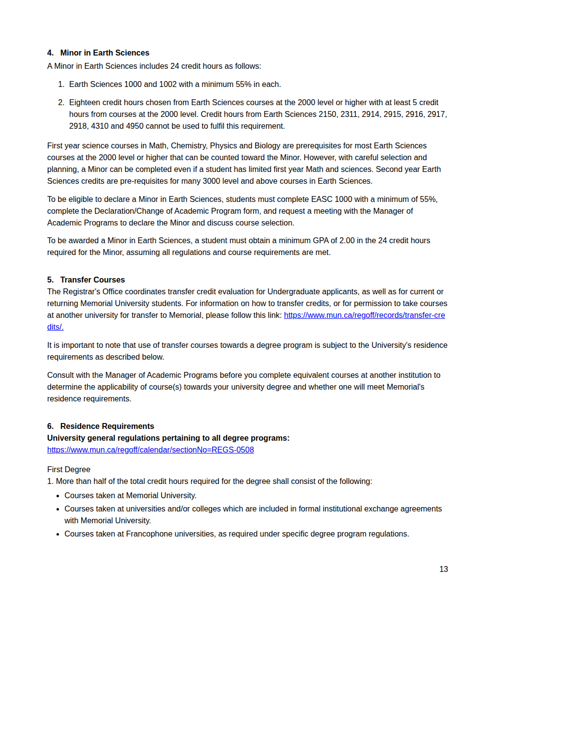4. Minor in Earth Sciences
A Minor in Earth Sciences includes 24 credit hours as follows:
Earth Sciences 1000 and 1002 with a minimum 55% in each.
Eighteen credit hours chosen from Earth Sciences courses at the 2000 level or higher with at least 5 credit hours from courses at the 2000 level. Credit hours from Earth Sciences 2150, 2311, 2914, 2915, 2916, 2917, 2918, 4310 and 4950 cannot be used to fulfil this requirement.
First year science courses in Math, Chemistry, Physics and Biology are prerequisites for most Earth Sciences courses at the 2000 level or higher that can be counted toward the Minor. However, with careful selection and planning, a Minor can be completed even if a student has limited first year Math and sciences. Second year Earth Sciences credits are pre-requisites for many 3000 level and above courses in Earth Sciences.
To be eligible to declare a Minor in Earth Sciences, students must complete EASC 1000 with a minimum of 55%, complete the Declaration/Change of Academic Program form, and request a meeting with the Manager of Academic Programs to declare the Minor and discuss course selection.
To be awarded a Minor in Earth Sciences, a student must obtain a minimum GPA of 2.00 in the 24 credit hours required for the Minor, assuming all regulations and course requirements are met.
5. Transfer Courses
The Registrar's Office coordinates transfer credit evaluation for Undergraduate applicants, as well as for current or returning Memorial University students. For information on how to transfer credits, or for permission to take courses at another university for transfer to Memorial, please follow this link: https://www.mun.ca/regoff/records/transfer-credits/.
It is important to note that use of transfer courses towards a degree program is subject to the University's residence requirements as described below.
Consult with the Manager of Academic Programs before you complete equivalent courses at another institution to determine the applicability of course(s) towards your university degree and whether one will meet Memorial's residence requirements.
6. Residence Requirements
University general regulations pertaining to all degree programs:
https://www.mun.ca/regoff/calendar/sectionNo=REGS-0508
First Degree
1. More than half of the total credit hours required for the degree shall consist of the following:
Courses taken at Memorial University.
Courses taken at universities and/or colleges which are included in formal institutional exchange agreements with Memorial University.
Courses taken at Francophone universities, as required under specific degree program regulations.
13